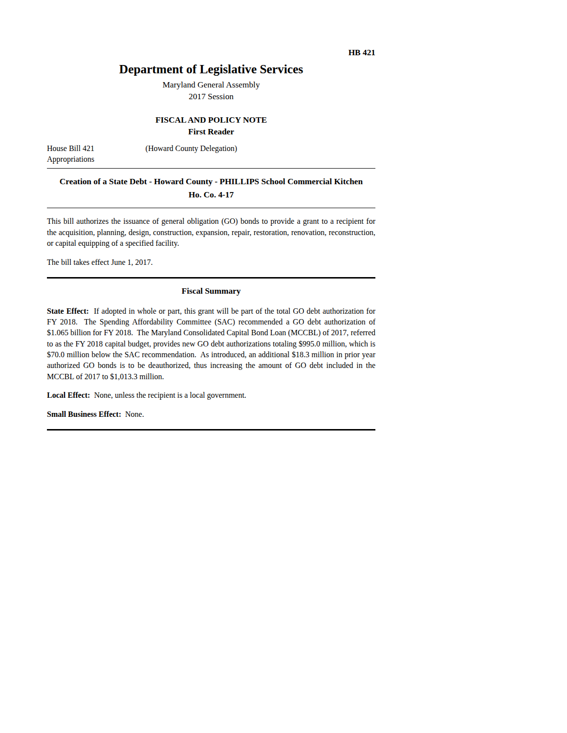HB 421
Department of Legislative Services
Maryland General Assembly
2017 Session
FISCAL AND POLICY NOTE
First Reader
| House Bill 421 | (Howard County Delegation) |
| Appropriations | |
Creation of a State Debt - Howard County - PHILLIPS School Commercial Kitchen
Ho. Co. 4-17
This bill authorizes the issuance of general obligation (GO) bonds to provide a grant to a recipient for the acquisition, planning, design, construction, expansion, repair, restoration, renovation, reconstruction, or capital equipping of a specified facility.
The bill takes effect June 1, 2017.
Fiscal Summary
State Effect: If adopted in whole or part, this grant will be part of the total GO debt authorization for FY 2018. The Spending Affordability Committee (SAC) recommended a GO debt authorization of $1.065 billion for FY 2018. The Maryland Consolidated Capital Bond Loan (MCCBL) of 2017, referred to as the FY 2018 capital budget, provides new GO debt authorizations totaling $995.0 million, which is $70.0 million below the SAC recommendation. As introduced, an additional $18.3 million in prior year authorized GO bonds is to be deauthorized, thus increasing the amount of GO debt included in the MCCBL of 2017 to $1,013.3 million.
Local Effect: None, unless the recipient is a local government.
Small Business Effect: None.